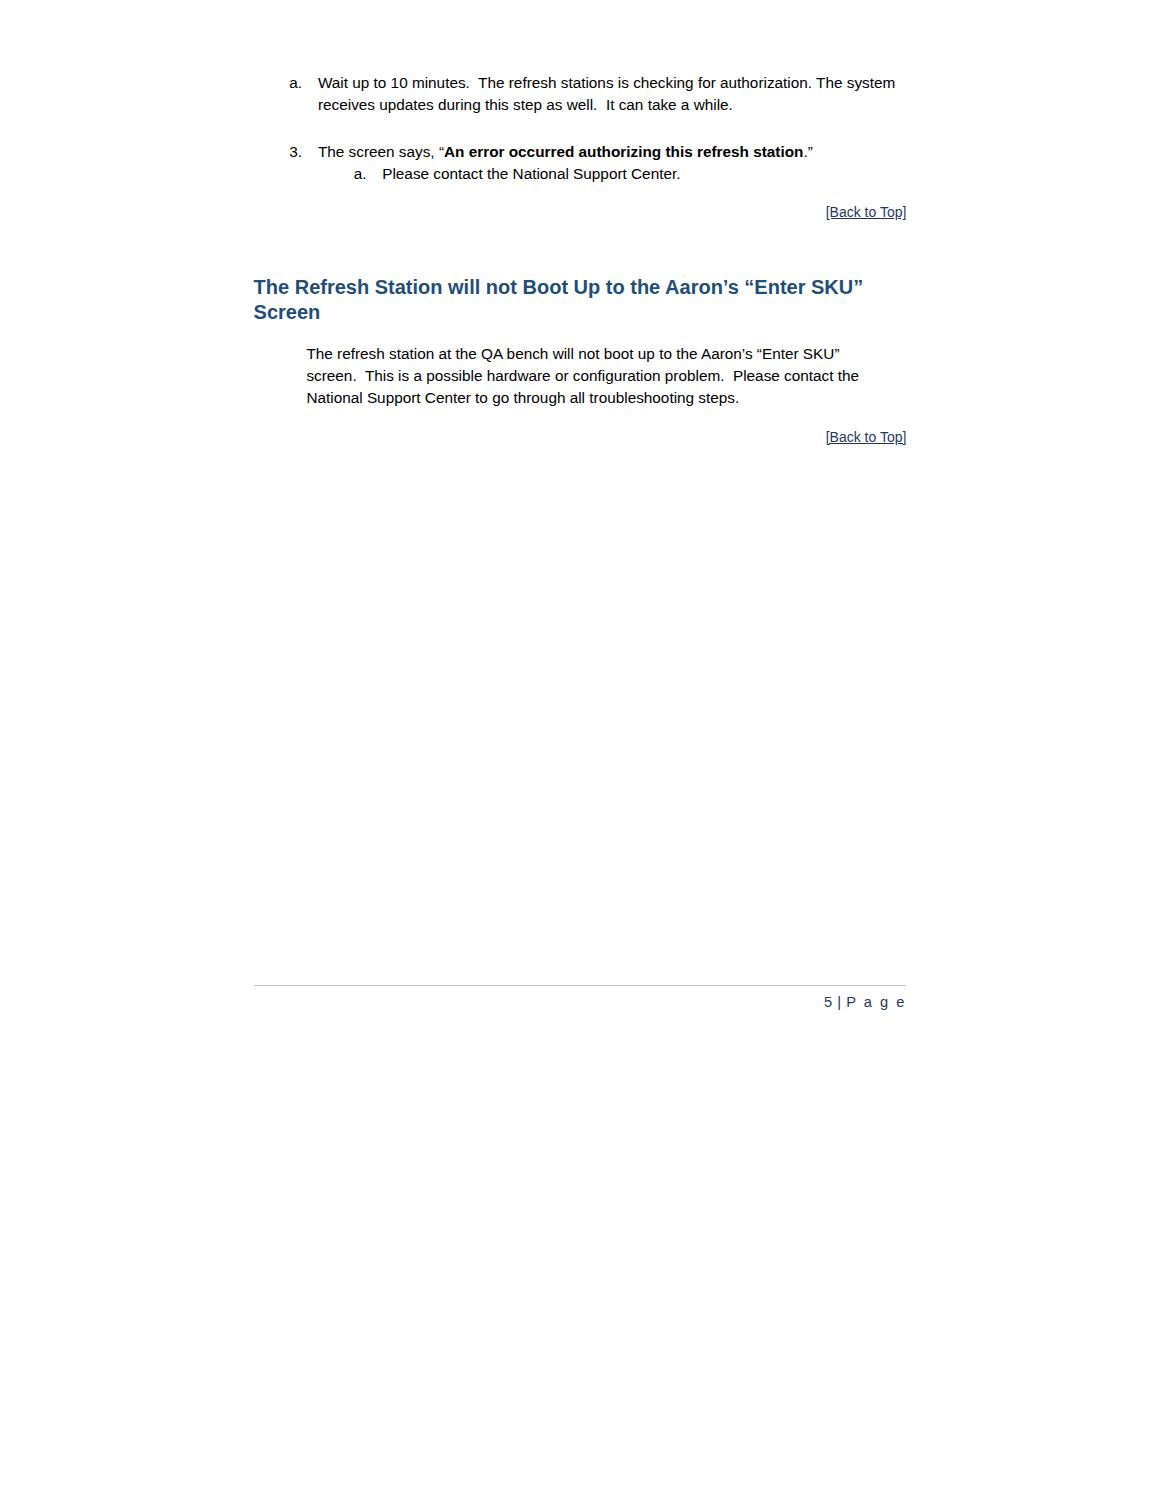Wait up to 10 minutes. The refresh stations is checking for authorization. The system receives updates during this step as well. It can take a while.
The screen says, “An error occurred authorizing this refresh station.”
Please contact the National Support Center.
[Back to Top]
The Refresh Station will not Boot Up to the Aaron’s “Enter SKU” Screen
The refresh station at the QA bench will not boot up to the Aaron’s “Enter SKU” screen. This is a possible hardware or configuration problem. Please contact the National Support Center to go through all troubleshooting steps.
[Back to Top]
5 | P a g e